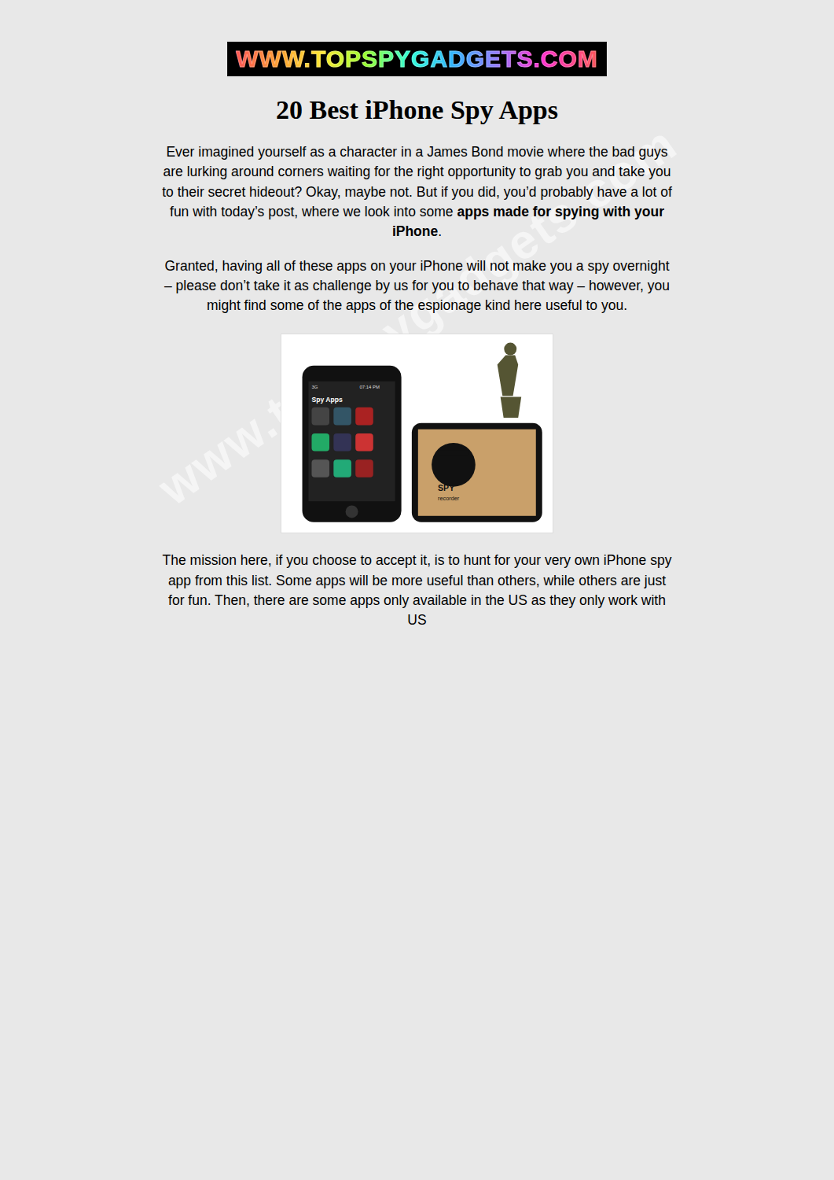www.topspygadgets.com
WWW.TOPSPYGADGETS.COM
20 Best iPhone Spy Apps
Ever imagined yourself as a character in a James Bond movie where the bad guys are lurking around corners waiting for the right opportunity to grab you and take you to their secret hideout? Okay, maybe not. But if you did, you’d probably have a lot of fun with today’s post, where we look into some apps made for spying with your iPhone.
Granted, having all of these apps on your iPhone will not make you a spy overnight – please don’t take it as challenge by us for you to behave that way – however, you might find some of the apps of the espionage kind here useful to you.
The mission here, if you choose to accept it, is to hunt for your very own iPhone spy app from this list. Some apps will be more useful than others, while others are just for fun. Then, there are some apps only available in the US as they only work with US